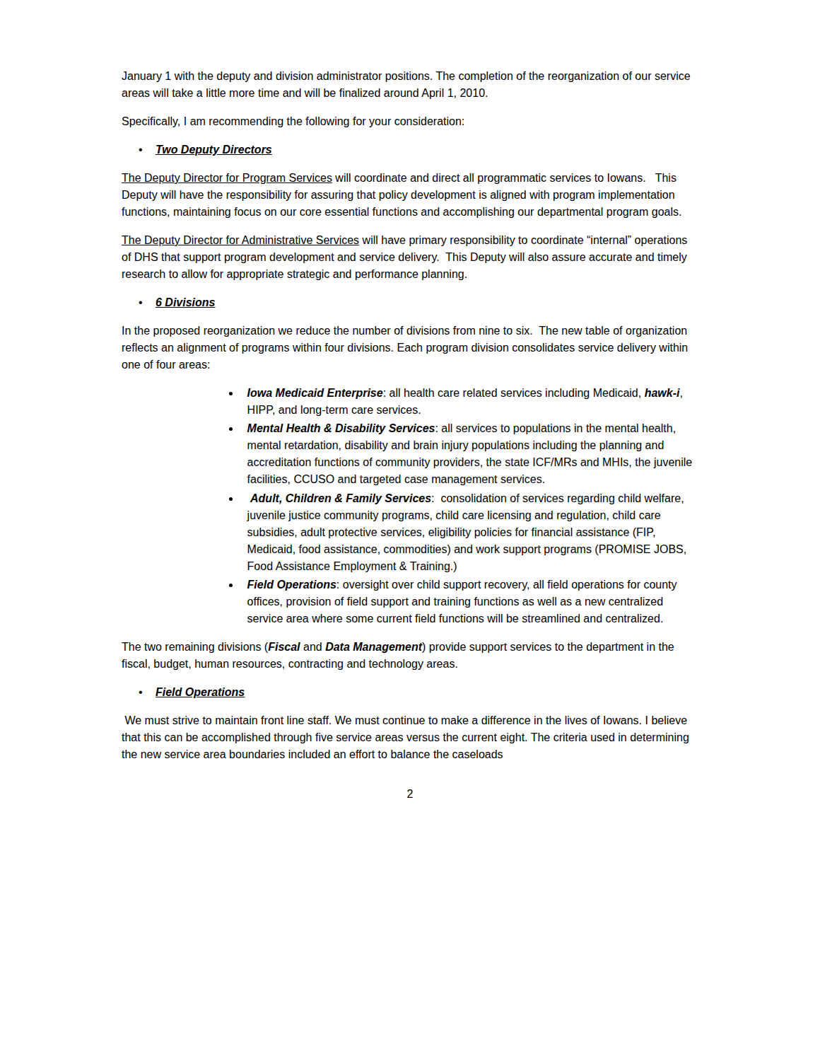January 1 with the deputy and division administrator positions. The completion of the reorganization of our service areas will take a little more time and will be finalized around April 1, 2010.
Specifically, I am recommending the following for your consideration:
Two Deputy Directors
The Deputy Director for Program Services will coordinate and direct all programmatic services to Iowans. This Deputy will have the responsibility for assuring that policy development is aligned with program implementation functions, maintaining focus on our core essential functions and accomplishing our departmental program goals.
The Deputy Director for Administrative Services will have primary responsibility to coordinate “internal” operations of DHS that support program development and service delivery. This Deputy will also assure accurate and timely research to allow for appropriate strategic and performance planning.
6 Divisions
In the proposed reorganization we reduce the number of divisions from nine to six. The new table of organization reflects an alignment of programs within four divisions. Each program division consolidates service delivery within one of four areas:
Iowa Medicaid Enterprise: all health care related services including Medicaid, hawk-i, HIPP, and long-term care services.
Mental Health & Disability Services: all services to populations in the mental health, mental retardation, disability and brain injury populations including the planning and accreditation functions of community providers, the state ICF/MRs and MHIs, the juvenile facilities, CCUSO and targeted case management services.
Adult, Children & Family Services: consolidation of services regarding child welfare, juvenile justice community programs, child care licensing and regulation, child care subsidies, adult protective services, eligibility policies for financial assistance (FIP, Medicaid, food assistance, commodities) and work support programs (PROMISE JOBS, Food Assistance Employment & Training.)
Field Operations: oversight over child support recovery, all field operations for county offices, provision of field support and training functions as well as a new centralized service area where some current field functions will be streamlined and centralized.
The two remaining divisions (Fiscal and Data Management) provide support services to the department in the fiscal, budget, human resources, contracting and technology areas.
Field Operations
We must strive to maintain front line staff. We must continue to make a difference in the lives of Iowans. I believe that this can be accomplished through five service areas versus the current eight. The criteria used in determining the new service area boundaries included an effort to balance the caseloads
2